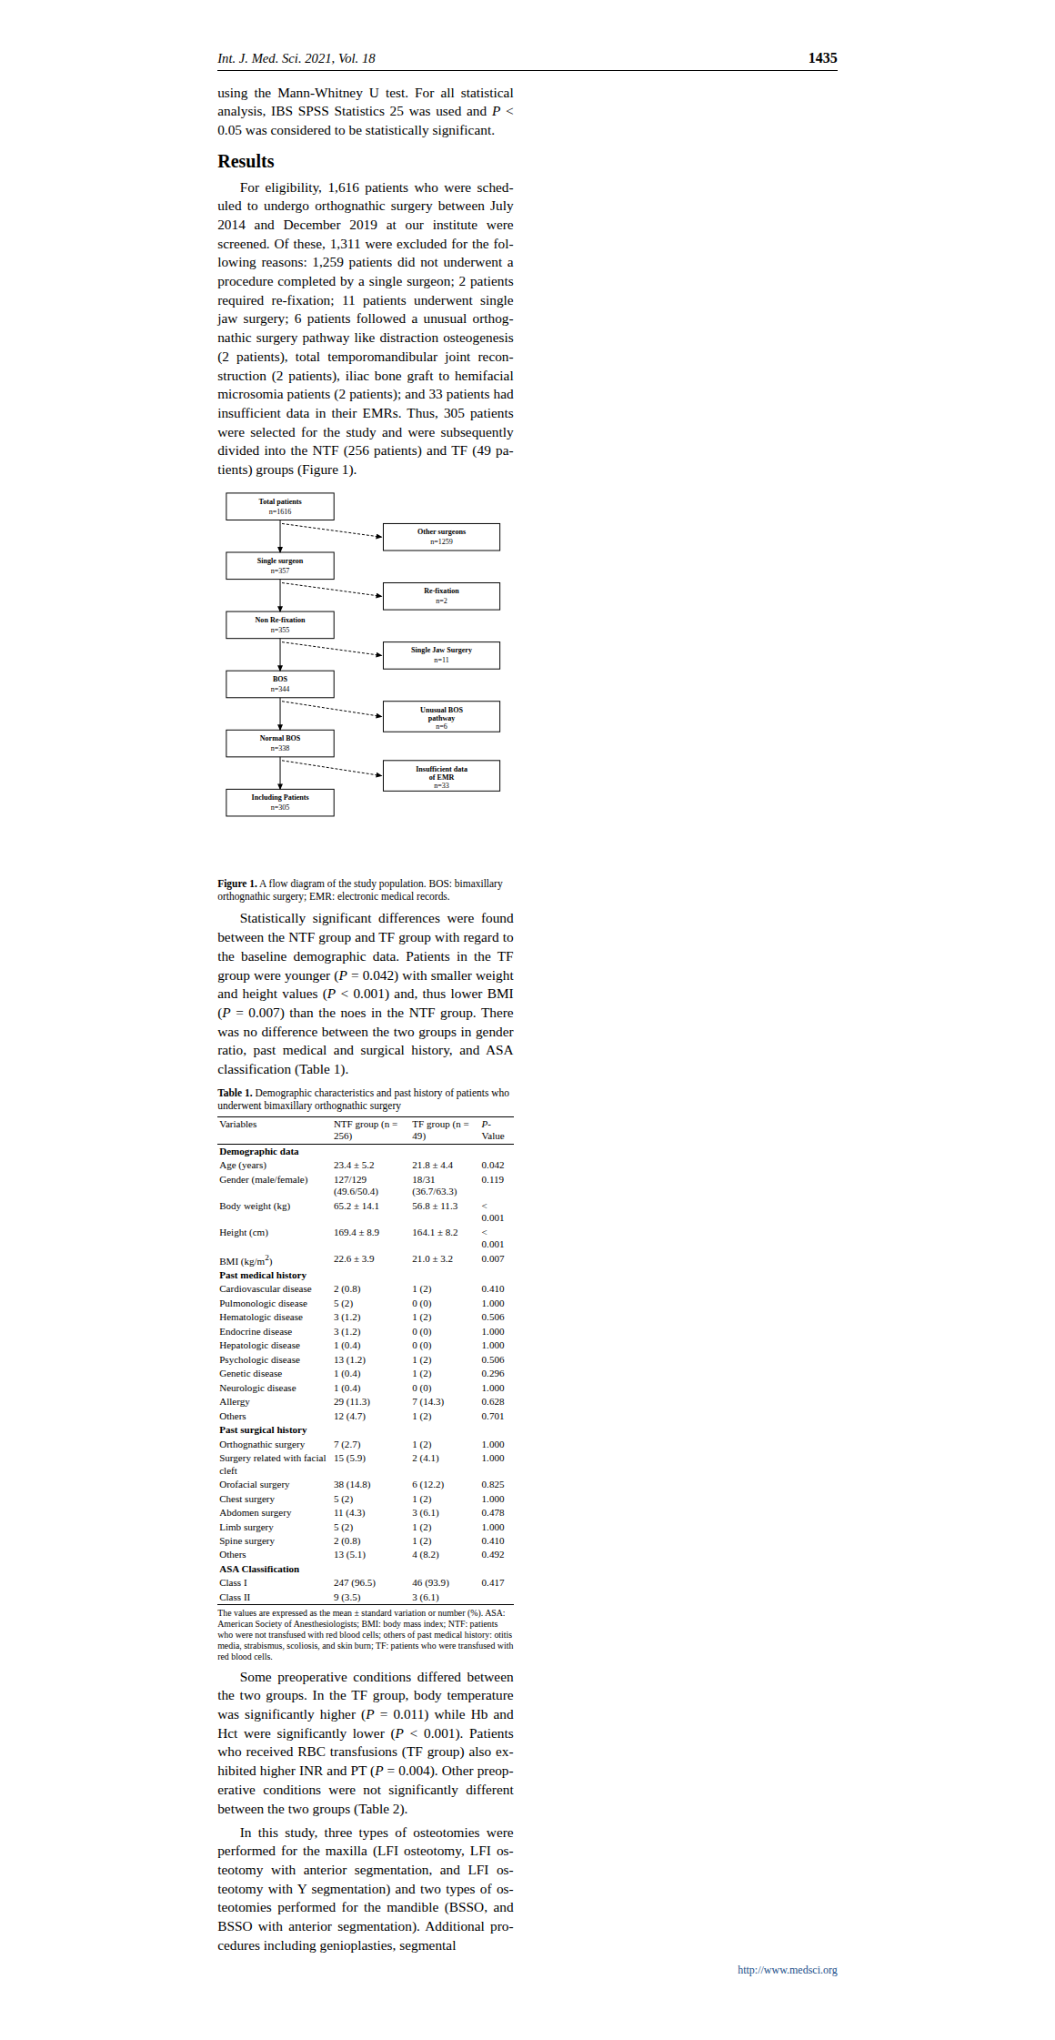Int. J. Med. Sci. 2021, Vol. 18 1435
using the Mann-Whitney U test. For all statistical analysis, IBS SPSS Statistics 25 was used and P < 0.05 was considered to be statistically significant.
Results
For eligibility, 1,616 patients who were scheduled to undergo orthognathic surgery between July 2014 and December 2019 at our institute were screened. Of these, 1,311 were excluded for the following reasons: 1,259 patients did not underwent a procedure completed by a single surgeon; 2 patients required re-fixation; 11 patients underwent single jaw surgery; 6 patients followed a unusual orthognathic surgery pathway like distraction osteogenesis (2 patients), total temporomandibular joint reconstruction (2 patients), iliac bone graft to hemifacial microsomia patients (2 patients); and 33 patients had insufficient data in their EMRs. Thus, 305 patients were selected for the study and were subsequently divided into the NTF (256 patients) and TF (49 patients) groups (Figure 1).
Total patients n=1616 Single surgeon n=357 Non Re-fixation n=355 BOS n=344 Normal BOS n=338 Including Patients n=305 Other surgeons n=1259 Re-fixation n=2 Single Jaw Surgery n=11 Unusual BOS pathway n=6 Insufficient data of EMR n=33
Figure 1. A flow diagram of the study population. BOS: bimaxillary orthognathic surgery; EMR: electronic medical records.
Statistically significant differences were found between the NTF group and TF group with regard to the baseline demographic data. Patients in the TF group were younger (P = 0.042) with smaller weight and height values (P < 0.001) and, thus lower BMI (P = 0.007) than the noes in the NTF group. There was no difference between the two groups in gender ratio, past medical and surgical history, and ASA classification (Table 1).
Table 1. Demographic characteristics and past history of patients who underwent bimaxillary orthognathic surgery
| Variables | NTF group (n = 256) | TF group (n = 49) | P -Value |
| --- | --- | --- | --- |
| Demographic data |
| Age (years) | 23.4 ± 5.2 | 21.8 ± 4.4 | 0.042 |
| Gender (male/female) | 127/129 (49.6/50.4) | 18/31 (36.7/63.3) | 0.119 |
| Body weight (kg) | 65.2 ± 14.1 | 56.8 ± 11.3 | < 0.001 |
| Height (cm) | 169.4 ± 8.9 | 164.1 ± 8.2 | < 0.001 |
| BMI (kg/m 2 ) | 22.6 ± 3.9 | 21.0 ± 3.2 | 0.007 |
| Past medical history |
| Cardiovascular disease | 2 (0.8) | 1 (2) | 0.410 |
| Pulmonologic disease | 5 (2) | 0 (0) | 1.000 |
| Hematologic disease | 3 (1.2) | 1 (2) | 0.506 |
| Endocrine disease | 3 (1.2) | 0 (0) | 1.000 |
| Hepatologic disease | 1 (0.4) | 0 (0) | 1.000 |
| Psychologic disease | 13 (1.2) | 1 (2) | 0.506 |
| Genetic disease | 1 (0.4) | 1 (2) | 0.296 |
| Neurologic disease | 1 (0.4) | 0 (0) | 1.000 |
| Allergy | 29 (11.3) | 7 (14.3) | 0.628 |
| Others | 12 (4.7) | 1 (2) | 0.701 |
| Past surgical history |
| Orthognathic surgery | 7 (2.7) | 1 (2) | 1.000 |
| Surgery related with facial cleft | 15 (5.9) | 2 (4.1) | 1.000 |
| Orofacial surgery | 38 (14.8) | 6 (12.2) | 0.825 |
| Chest surgery | 5 (2) | 1 (2) | 1.000 |
| Abdomen surgery | 11 (4.3) | 3 (6.1) | 0.478 |
| Limb surgery | 5 (2) | 1 (2) | 1.000 |
| Spine surgery | 2 (0.8) | 1 (2) | 0.410 |
| Others | 13 (5.1) | 4 (8.2) | 0.492 |
| ASA Classification |
| Class I | 247 (96.5) | 46 (93.9) | 0.417 |
| Class II | 9 (3.5) | 3 (6.1) | |
The values are expressed as the mean ± standard variation or number (%). ASA: American Society of Anesthesiologists; BMI: body mass index; NTF: patients who were not transfused with red blood cells; others of past medical history: otitis media, strabismus, scoliosis, and skin burn; TF: patients who were transfused with red blood cells.
Some preoperative conditions differed between the two groups. In the TF group, body temperature was significantly higher (P = 0.011) while Hb and Hct were significantly lower (P < 0.001). Patients who received RBC transfusions (TF group) also exhibited higher INR and PT (P = 0.004). Other preoperative conditions were not significantly different between the two groups (Table 2).
In this study, three types of osteotomies were performed for the maxilla (LFI osteotomy, LFI osteotomy with anterior segmentation, and LFI osteotomy with Y segmentation) and two types of osteotomies performed for the mandible (BSSO, and BSSO with anterior segmentation). Additional procedures including genioplasties, segmental
http://www.medsci.org